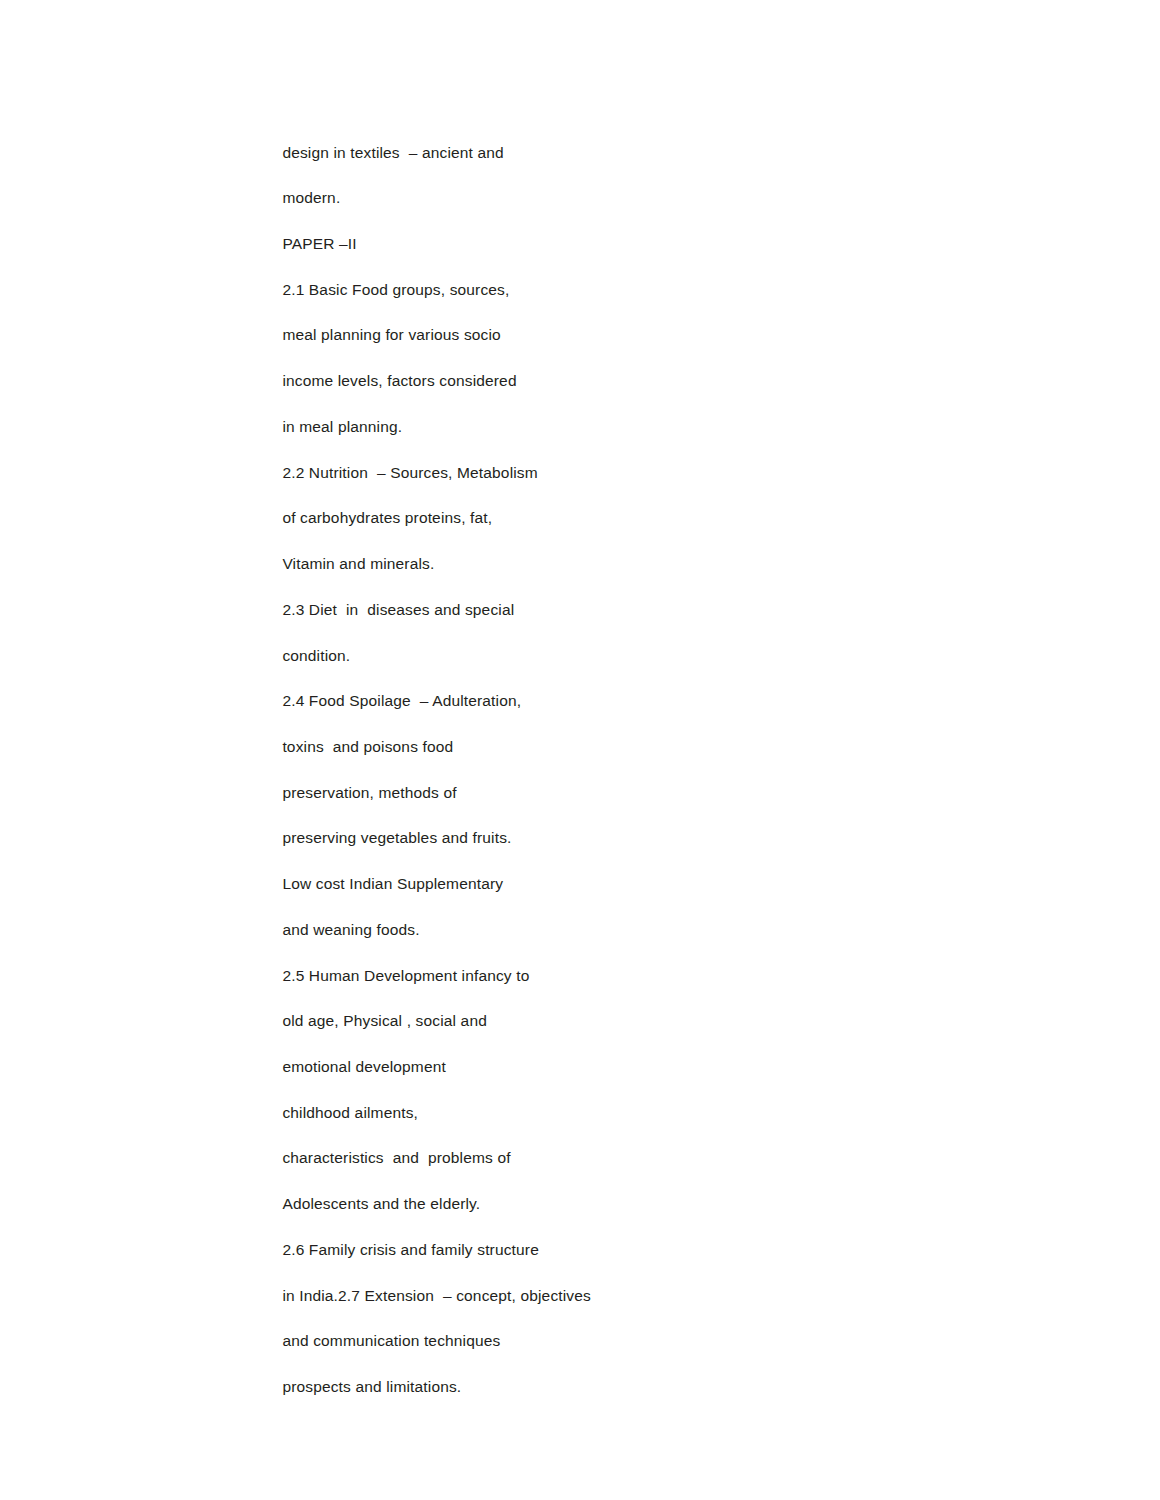design in textiles – ancient and
modern.
PAPER –II
2.1 Basic Food groups, sources,
meal planning for various socio
income levels, factors considered
in meal planning.
2.2 Nutrition – Sources, Metabolism
of carbohydrates proteins, fat,
Vitamin and minerals.
2.3 Diet in diseases and special
condition.
2.4 Food Spoilage – Adulteration,
toxins and poisons food
preservation, methods of
preserving vegetables and fruits.
Low cost Indian Supplementary
and weaning foods.
2.5 Human Development infancy to
old age, Physical , social and
emotional development
childhood ailments,
characteristics and problems of
Adolescents and the elderly.
2.6 Family crisis and family structure
in India.2.7 Extension – concept, objectives
and communication techniques
prospects and limitations.